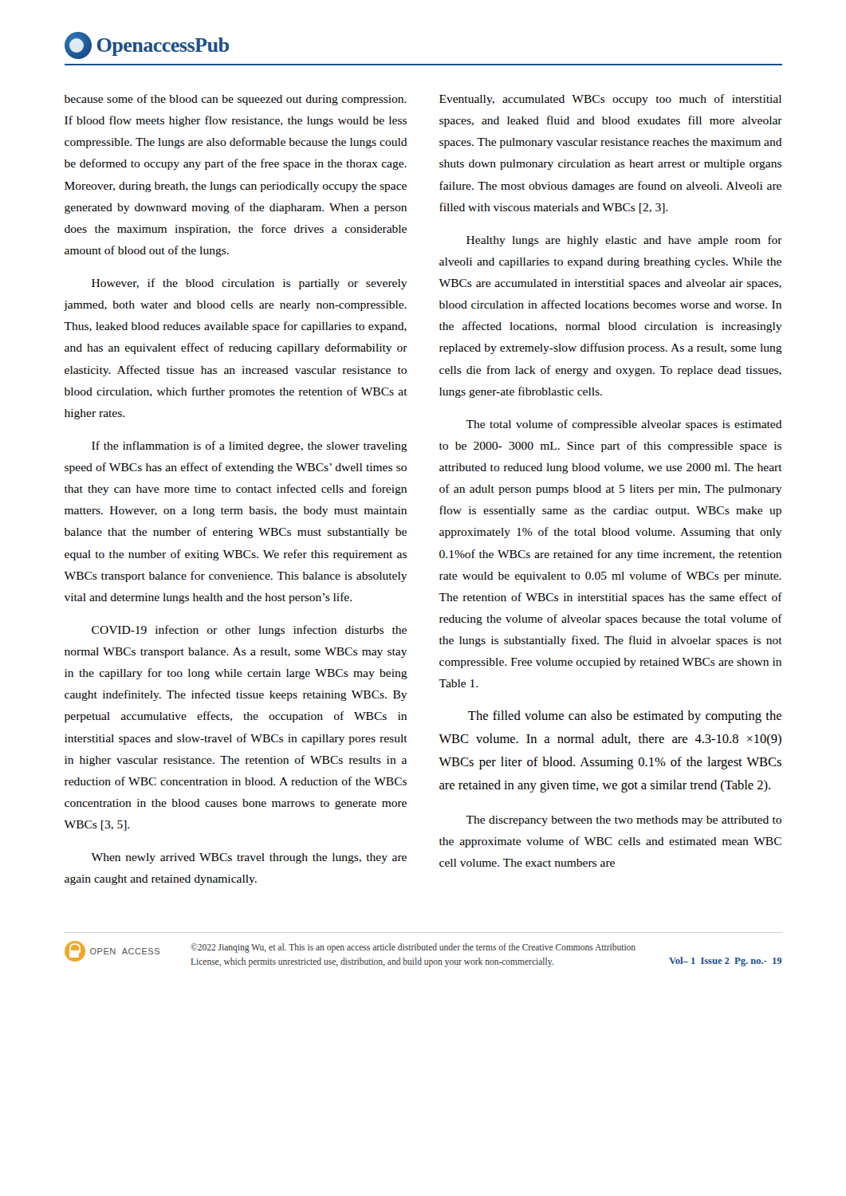Open access Pub
because some of the blood can be squeezed out during compression. If blood flow meets higher flow resistance, the lungs would be less compressible. The lungs are also deformable because the lungs could be deformed to occupy any part of the free space in the thorax cage. Moreover, during breath, the lungs can periodically occupy the space generated by downward moving of the diapharam. When a person does the maximum inspiration, the force drives a considerable amount of blood out of the lungs.
However, if the blood circulation is partially or severely jammed, both water and blood cells are nearly non-compressible. Thus, leaked blood reduces available space for capillaries to expand, and has an equivalent effect of reducing capillary deformability or elasticity. Affected tissue has an increased vascular resistance to blood circulation, which further promotes the retention of WBCs at higher rates.
If the inflammation is of a limited degree, the slower traveling speed of WBCs has an effect of extending the WBCs’ dwell times so that they can have more time to contact infected cells and foreign matters. However, on a long term basis, the body must maintain balance that the number of entering WBCs must substantially be equal to the number of exiting WBCs. We refer this requirement as WBCs transport balance for convenience. This balance is absolutely vital and determine lungs health and the host person’s life.
COVID-19 infection or other lungs infection disturbs the normal WBCs transport balance. As a result, some WBCs may stay in the capillary for too long while certain large WBCs may being caught indefinitely. The infected tissue keeps retaining WBCs. By perpetual accumulative effects, the occupation of WBCs in interstitial spaces and slow-travel of WBCs in capillary pores result in higher vascular resistance. The retention of WBCs results in a reduction of WBC concentration in blood. A reduction of the WBCs concentration in the blood causes bone marrows to generate more WBCs [3, 5].
When newly arrived WBCs travel through the lungs, they are again caught and retained dynamically.
Eventually, accumulated WBCs occupy too much of interstitial spaces, and leaked fluid and blood exudates fill more alveolar spaces. The pulmonary vascular resistance reaches the maximum and shuts down pulmonary circulation as heart arrest or multiple organs failure. The most obvious damages are found on alveoli. Alveoli are filled with viscous materials and WBCs [2, 3].
Healthy lungs are highly elastic and have ample room for alveoli and capillaries to expand during breathing cycles. While the WBCs are accumulated in interstitial spaces and alveolar air spaces, blood circulation in affected locations becomes worse and worse. In the affected locations, normal blood circulation is increasingly replaced by extremely-slow diffusion process. As a result, some lung cells die from lack of energy and oxygen. To replace dead tissues, lungs gener-ate fibroblastic cells.
The total volume of compressible alveolar spaces is estimated to be 2000- 3000 mL. Since part of this compressible space is attributed to reduced lung blood volume, we use 2000 ml. The heart of an adult person pumps blood at 5 liters per min, The pulmonary flow is essentially same as the cardiac output. WBCs make up approximately 1% of the total blood volume. Assuming that only 0.1%of the WBCs are retained for any time increment, the retention rate would be equivalent to 0.05 ml volume of WBCs per minute. The retention of WBCs in interstitial spaces has the same effect of reducing the volume of alveolar spaces because the total volume of the lungs is substantially fixed. The fluid in alvoelar spaces is not compressible. Free volume occupied by retained WBCs are shown in Table 1.
The filled volume can also be estimated by computing the WBC volume. In a normal adult, there are 4.3-10.8 ×10(9) WBCs per liter of blood. Assuming 0.1% of the largest WBCs are retained in any given time, we got a similar trend (Table 2).
The discrepancy between the two methods may be attributed to the approximate volume of WBC cells and estimated mean WBC cell volume. The exact numbers are
Open Access
©2022 Jianqing Wu, et al. This is an open access article distributed under the terms of the Creative Commons Attribution License, which permits unrestricted use, distribution, and build upon your work non-commercially.
Vol– 1 Issue 2 Pg. no.- 19